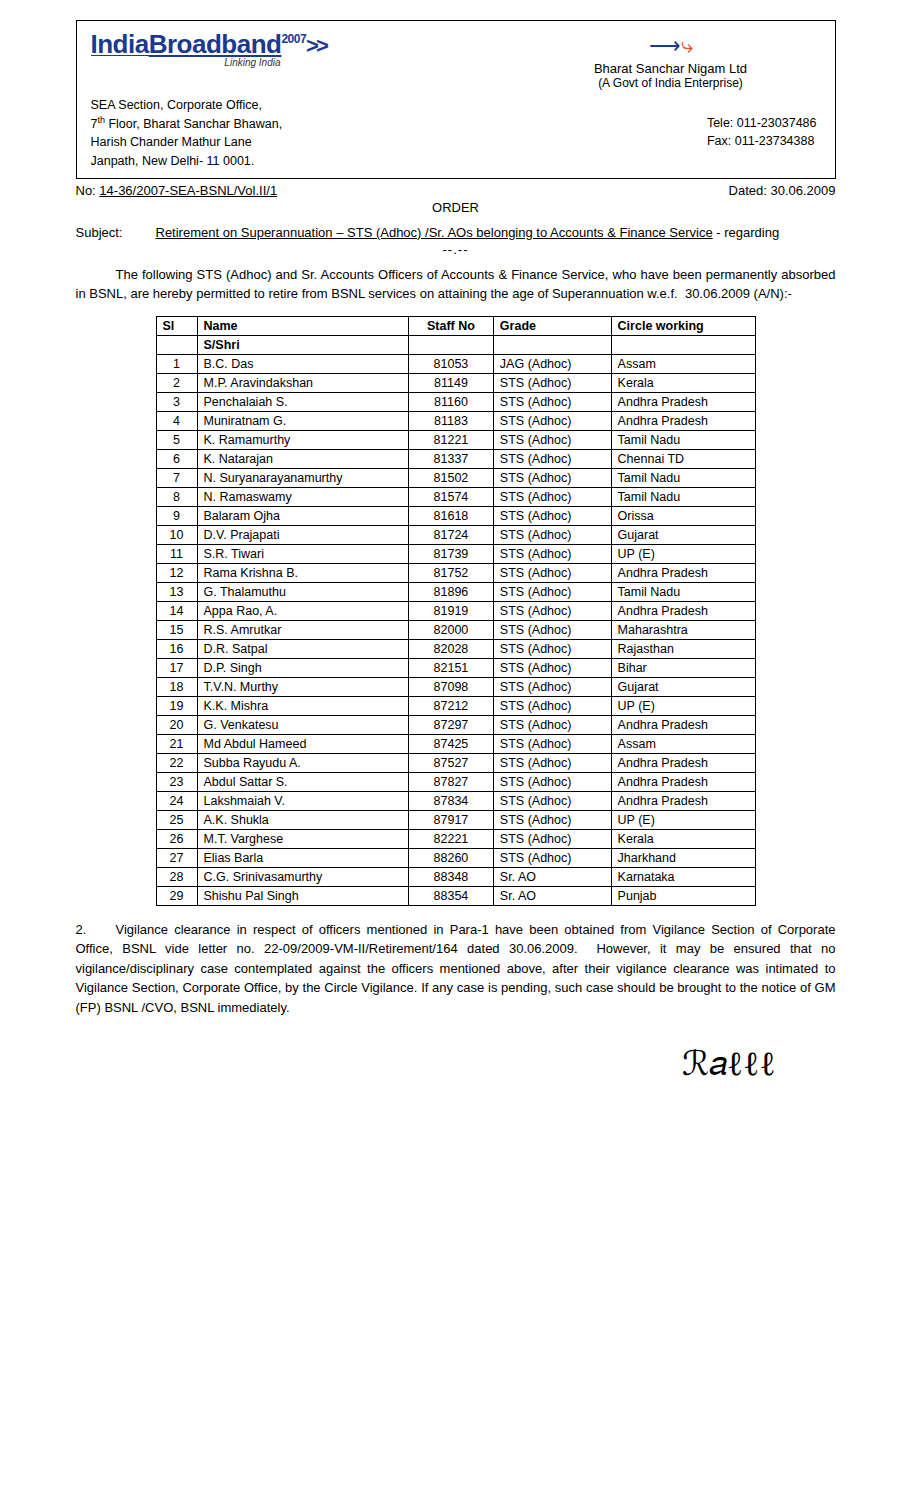India Broadband 2007>>
Linking India
⟶⤷
Bharat Sanchar Nigam Ltd
(A Govt of India Enterprise)
SEA Section, Corporate Office,
7th Floor, Bharat Sanchar Bhawan,
Harish Chander Mathur Lane
Janpath, New Delhi- 11 0001.
Tele: 011-23037486
Fax: 011-23734388
No: 14-36/2007-SEA-BSNL/Vol.II/1
Dated: 30.06.2009
ORDER
Subject:
Retirement on Superannuation – STS (Adhoc) /Sr. AOs belonging to Accounts & Finance Service - regarding
--.--
The following STS (Adhoc) and Sr. Accounts Officers of Accounts & Finance Service, who have been permanently absorbed in BSNL, are hereby permitted to retire from BSNL services on attaining the age of Superannuation w.e.f. 30.06.2009 (A/N):-
| Sl | Name | Staff No | Grade | Circle working |
| --- | --- | --- | --- | --- |
| | S/Shri | | | |
| 1 | B.C. Das | 81053 | JAG (Adhoc) | Assam |
| 2 | M.P. Aravindakshan | 81149 | STS (Adhoc) | Kerala |
| 3 | Penchalaiah S. | 81160 | STS (Adhoc) | Andhra Pradesh |
| 4 | Muniratnam G. | 81183 | STS (Adhoc) | Andhra Pradesh |
| 5 | K. Ramamurthy | 81221 | STS (Adhoc) | Tamil Nadu |
| 6 | K. Natarajan | 81337 | STS (Adhoc) | Chennai TD |
| 7 | N. Suryanarayanamurthy | 81502 | STS (Adhoc) | Tamil Nadu |
| 8 | N. Ramaswamy | 81574 | STS (Adhoc) | Tamil Nadu |
| 9 | Balaram Ojha | 81618 | STS (Adhoc) | Orissa |
| 10 | D.V. Prajapati | 81724 | STS (Adhoc) | Gujarat |
| 11 | S.R. Tiwari | 81739 | STS (Adhoc) | UP (E) |
| 12 | Rama Krishna B. | 81752 | STS (Adhoc) | Andhra Pradesh |
| 13 | G. Thalamuthu | 81896 | STS (Adhoc) | Tamil Nadu |
| 14 | Appa Rao, A. | 81919 | STS (Adhoc) | Andhra Pradesh |
| 15 | R.S. Amrutkar | 82000 | STS (Adhoc) | Maharashtra |
| 16 | D.R. Satpal | 82028 | STS (Adhoc) | Rajasthan |
| 17 | D.P. Singh | 82151 | STS (Adhoc) | Bihar |
| 18 | T.V.N. Murthy | 87098 | STS (Adhoc) | Gujarat |
| 19 | K.K. Mishra | 87212 | STS (Adhoc) | UP (E) |
| 20 | G. Venkatesu | 87297 | STS (Adhoc) | Andhra Pradesh |
| 21 | Md Abdul Hameed | 87425 | STS (Adhoc) | Assam |
| 22 | Subba Rayudu A. | 87527 | STS (Adhoc) | Andhra Pradesh |
| 23 | Abdul Sattar S. | 87827 | STS (Adhoc) | Andhra Pradesh |
| 24 | Lakshmaiah V. | 87834 | STS (Adhoc) | Andhra Pradesh |
| 25 | A.K. Shukla | 87917 | STS (Adhoc) | UP (E) |
| 26 | M.T. Varghese | 82221 | STS (Adhoc) | Kerala |
| 27 | Elias Barla | 88260 | STS (Adhoc) | Jharkhand |
| 28 | C.G. Srinivasamurthy | 88348 | Sr. AO | Karnataka |
| 29 | Shishu Pal Singh | 88354 | Sr. AO | Punjab |
2. Vigilance clearance in respect of officers mentioned in Para-1 have been obtained from Vigilance Section of Corporate Office, BSNL vide letter no. 22-09/2009-VM-II/Retirement/164 dated 30.06.2009. However, it may be ensured that no vigilance/disciplinary case contemplated against the officers mentioned above, after their vigilance clearance was intimated to Vigilance Section, Corporate Office, by the Circle Vigilance. If any case is pending, such case should be brought to the notice of GM (FP) BSNL /CVO, BSNL immediately.
ℛ𝑎ℓℓℓ